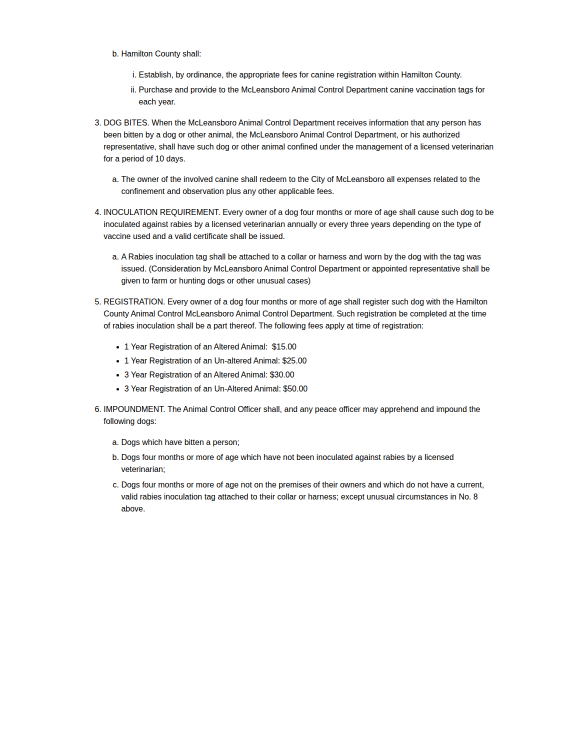Hamilton County shall:
Establish, by ordinance, the appropriate fees for canine registration within Hamilton County.
Purchase and provide to the McLeansboro Animal Control Department canine vaccination tags for each year.
DOG BITES. When the McLeansboro Animal Control Department receives information that any person has been bitten by a dog or other animal, the McLeansboro Animal Control Department, or his authorized representative, shall have such dog or other animal confined under the management of a licensed veterinarian for a period of 10 days.
The owner of the involved canine shall redeem to the City of McLeansboro all expenses related to the confinement and observation plus any other applicable fees.
INOCULATION REQUIREMENT. Every owner of a dog four months or more of age shall cause such dog to be inoculated against rabies by a licensed veterinarian annually or every three years depending on the type of vaccine used and a valid certificate shall be issued.
A Rabies inoculation tag shall be attached to a collar or harness and worn by the dog with the tag was issued. (Consideration by McLeansboro Animal Control Department or appointed representative shall be given to farm or hunting dogs or other unusual cases)
REGISTRATION. Every owner of a dog four months or more of age shall register such dog with the Hamilton County Animal Control McLeansboro Animal Control Department. Such registration be completed at the time of rabies inoculation shall be a part thereof. The following fees apply at time of registration:
1 Year Registration of an Altered Animal: $15.00
1 Year Registration of an Un-altered Animal: $25.00
3 Year Registration of an Altered Animal: $30.00
3 Year Registration of an Un-Altered Animal: $50.00
IMPOUNDMENT. The Animal Control Officer shall, and any peace officer may apprehend and impound the following dogs:
Dogs which have bitten a person;
Dogs four months or more of age which have not been inoculated against rabies by a licensed veterinarian;
Dogs four months or more of age not on the premises of their owners and which do not have a current, valid rabies inoculation tag attached to their collar or harness; except unusual circumstances in No. 8 above.